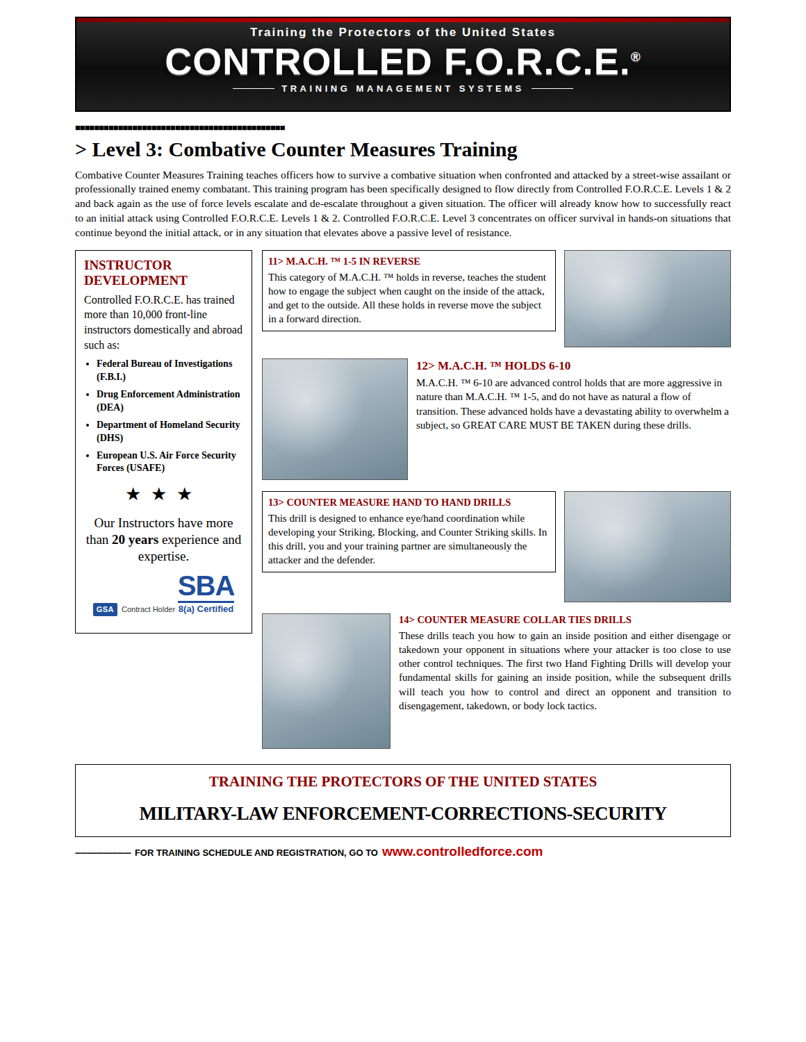Training the Protectors of the United States
CONTROLLED F.O.R.C.E.®
TRAINING MANAGEMENT SYSTEMS
■■■■■■■■■■■■■■■■■■■■■■■■■■■■■■■■■■■■■■■■■■■■
> Level 3: Combative Counter Measures Training
Combative Counter Measures Training teaches officers how to survive a combative situation when confronted and attacked by a street-wise assailant or professionally trained enemy combatant. This training program has been specifically designed to flow directly from Controlled F.O.R.C.E. Levels 1 & 2 and back again as the use of force levels escalate and de-escalate throughout a given situation. The officer will already know how to successfully react to an initial attack using Controlled F.O.R.C.E. Levels 1 & 2. Controlled F.O.R.C.E. Level 3 concentrates on officer survival in hands-on situations that continue beyond the initial attack, or in any situation that elevates above a passive level of resistance.
INSTRUCTOR
DEVELOPMENT
Controlled F.O.R.C.E. has trained more than 10,000 front-line instructors domestically and abroad such as:
Federal Bureau of Investigations (F.B.I.)
Drug Enforcement Administration (DEA)
Department of Homeland Security (DHS)
European U.S. Air Force Security Forces (USAFE)
★★★
Our Instructors have more than 20 years experience and expertise.
GSA Contract Holder
SBA
8(a) Certified
11> M.A.C.H. ™ 1-5 IN REVERSE
This category of M.A.C.H. ™ holds in reverse, teaches the student how to engage the subject when caught on the inside of the attack, and get to the outside. All these holds in reverse move the subject in a forward direction.
12> M.A.C.H. ™ HOLDS 6-10
M.A.C.H. ™ 6-10 are advanced control holds that are more aggressive in nature than M.A.C.H. ™ 1-5, and do not have as natural a flow of transition. These advanced holds have a devastating ability to overwhelm a subject, so GREAT CARE MUST BE TAKEN during these drills.
13> COUNTER MEASURE HAND TO HAND DRILLS
This drill is designed to enhance eye/hand coordination while developing your Striking, Blocking, and Counter Striking skills. In this drill, you and your training partner are simultaneously the attacker and the defender.
14> COUNTER MEASURE COLLAR TIES DRILLS
These drills teach you how to gain an inside position and either disengage or takedown your opponent in situations where your attacker is too close to use other control techniques. The first two Hand Fighting Drills will develop your fundamental skills for gaining an inside position, while the subsequent drills will teach you how to control and direct an opponent and transition to disengagement, takedown, or body lock tactics.
TRAINING THE PROTECTORS OF THE UNITED STATES
MILITARY-LAW ENFORCEMENT-CORRECTIONS-SECURITY
------------------------ FOR TRAINING SCHEDULE AND REGISTRATION, GO TO www.controlledforce.com